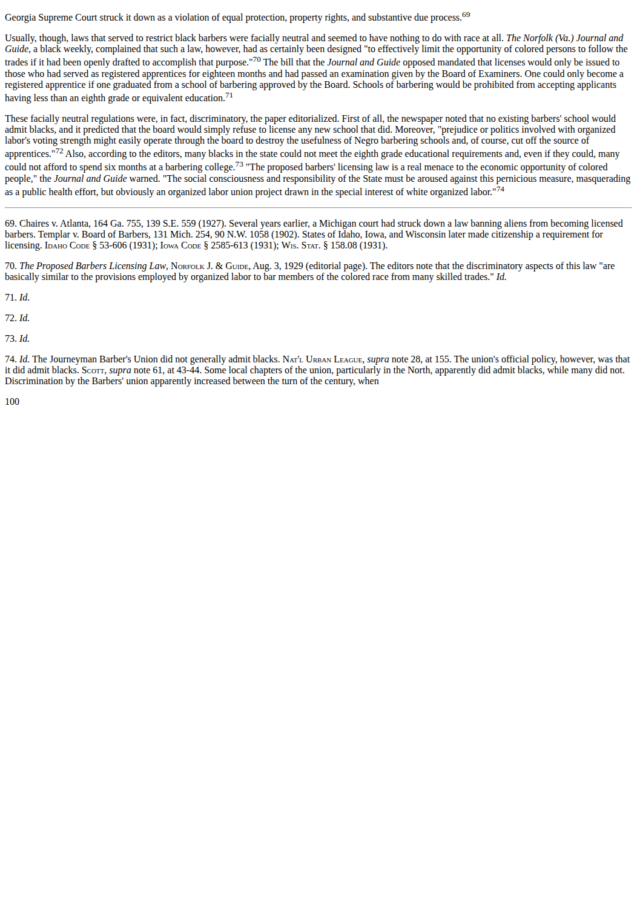Georgia Supreme Court struck it down as a violation of equal protection, property rights, and substantive due process.69
Usually, though, laws that served to restrict black barbers were facially neutral and seemed to have nothing to do with race at all. The Norfolk (Va.) Journal and Guide, a black weekly, complained that such a law, however, had as certainly been designed "to effectively limit the opportunity of colored persons to follow the trades if it had been openly drafted to accomplish that purpose."70 The bill that the Journal and Guide opposed mandated that licenses would only be issued to those who had served as registered apprentices for eighteen months and had passed an examination given by the Board of Examiners. One could only become a registered apprentice if one graduated from a school of barbering approved by the Board. Schools of barbering would be prohibited from accepting applicants having less than an eighth grade or equivalent education.71
These facially neutral regulations were, in fact, discriminatory, the paper editorialized. First of all, the newspaper noted that no existing barbers' school would admit blacks, and it predicted that the board would simply refuse to license any new school that did. Moreover, "prejudice or politics involved with organized labor's voting strength might easily operate through the board to destroy the usefulness of Negro barbering schools and, of course, cut off the source of apprentices."72 Also, according to the editors, many blacks in the state could not meet the eighth grade educational requirements and, even if they could, many could not afford to spend six months at a barbering college.73 "The proposed barbers' licensing law is a real menace to the economic opportunity of colored people," the Journal and Guide warned. "The social consciousness and responsibility of the State must be aroused against this pernicious measure, masquerading as a public health effort, but obviously an organized labor union project drawn in the special interest of white organized labor."74
69. Chaires v. Atlanta, 164 Ga. 755, 139 S.E. 559 (1927). Several years earlier, a Michigan court had struck down a law banning aliens from becoming licensed barbers. Templar v. Board of Barbers, 131 Mich. 254, 90 N.W. 1058 (1902). States of Idaho, Iowa, and Wisconsin later made citizenship a requirement for licensing. Idaho Code § 53-606 (1931); Iowa Code § 2585-613 (1931); Wis. Stat. § 158.08 (1931).
70. The Proposed Barbers Licensing Law, Norfolk J. & Guide, Aug. 3, 1929 (editorial page). The editors note that the discriminatory aspects of this law "are basically similar to the provisions employed by organized labor to bar members of the colored race from many skilled trades." Id.
71. Id.
72. Id.
73. Id.
74. Id. The Journeyman Barber's Union did not generally admit blacks. Nat'l Urban League, supra note 28, at 155. The union's official policy, however, was that it did admit blacks. Scott, supra note 61, at 43-44. Some local chapters of the union, particularly in the North, apparently did admit blacks, while many did not. Discrimination by the Barbers' union apparently increased between the turn of the century, when
100